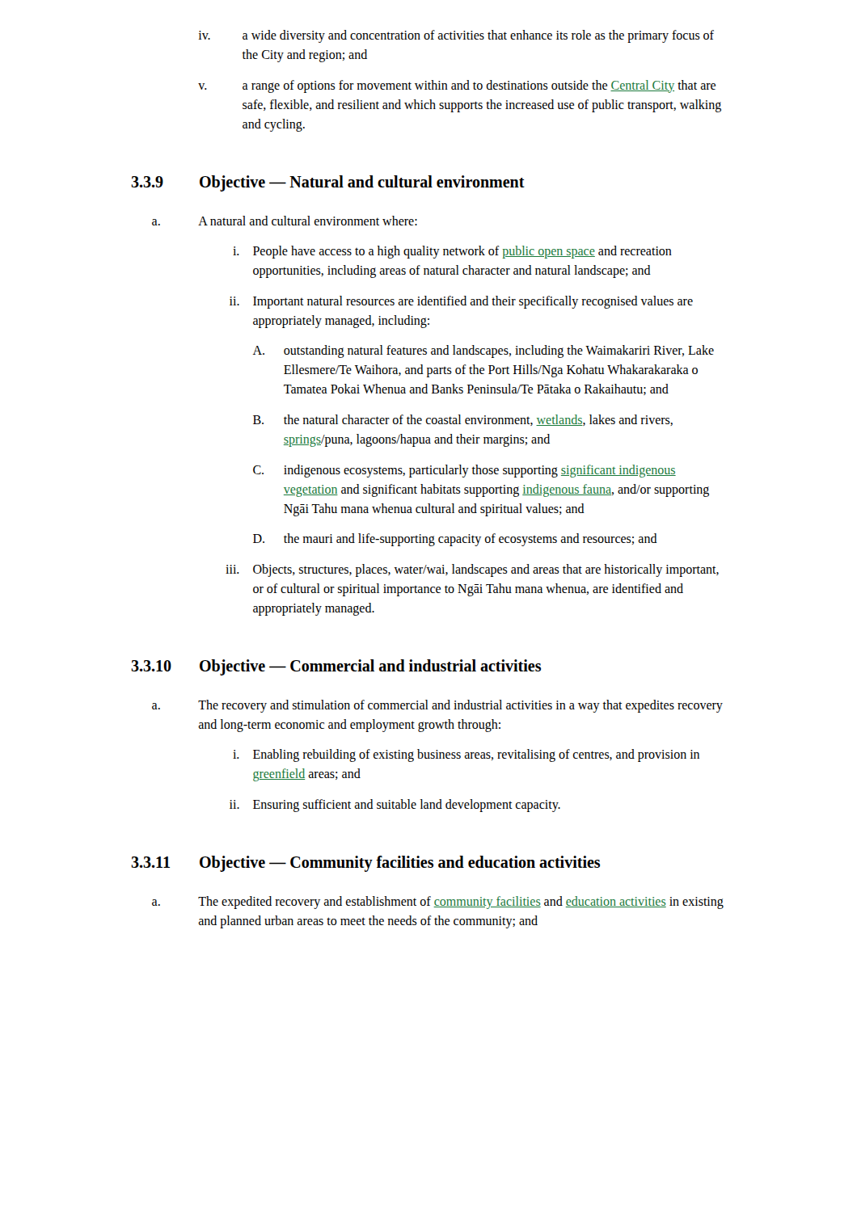iv. a wide diversity and concentration of activities that enhance its role as the primary focus of the City and region; and
v. a range of options for movement within and to destinations outside the Central City that are safe, flexible, and resilient and which supports the increased use of public transport, walking and cycling.
3.3.9 Objective — Natural and cultural environment
a.
A natural and cultural environment where:
i. People have access to a high quality network of public open space and recreation opportunities, including areas of natural character and natural landscape; and
ii.
Important natural resources are identified and their specifically recognised values are appropriately managed, including:
A. outstanding natural features and landscapes, including the Waimakariri River, Lake Ellesmere/Te Waihora, and parts of the Port Hills/Nga Kohatu Whakarakaraka o Tamatea Pokai Whenua and Banks Peninsula/Te Pātaka o Rakaihautu; and
B. the natural character of the coastal environment, wetlands, lakes and rivers, springs/puna, lagoons/hapua and their margins; and
C. indigenous ecosystems, particularly those supporting significant indigenous vegetation and significant habitats supporting indigenous fauna, and/or supporting Ngāi Tahu mana whenua cultural and spiritual values; and
D. the mauri and life-supporting capacity of ecosystems and resources; and
iii. Objects, structures, places, water/wai, landscapes and areas that are historically important, or of cultural or spiritual importance to Ngāi Tahu mana whenua, are identified and appropriately managed.
3.3.10 Objective — Commercial and industrial activities
a.
The recovery and stimulation of commercial and industrial activities in a way that expedites recovery and long-term economic and employment growth through:
i. Enabling rebuilding of existing business areas, revitalising of centres, and provision in greenfield areas; and
ii. Ensuring sufficient and suitable land development capacity.
3.3.11 Objective — Community facilities and education activities
a.
The expedited recovery and establishment of community facilities and education activities in existing and planned urban areas to meet the needs of the community; and